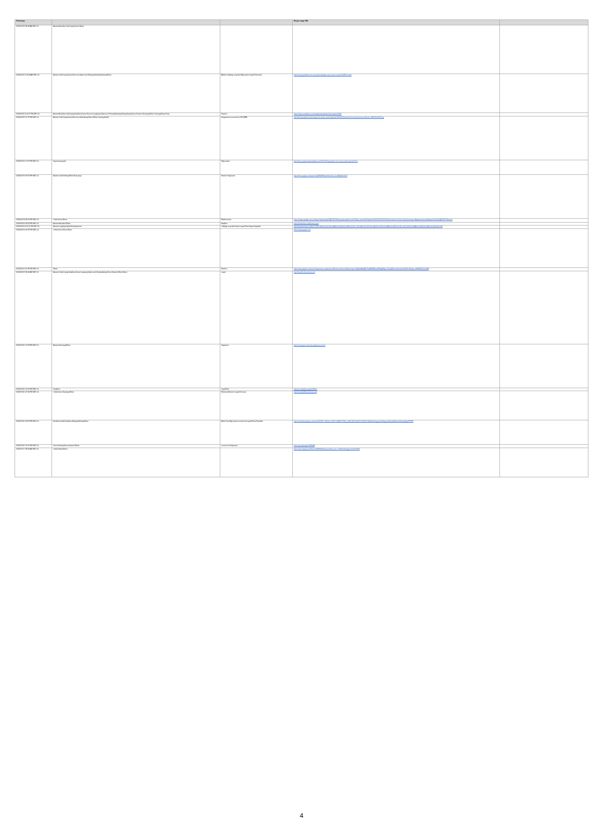| Timestamp | | | Recipe image URL | |
| --- | --- | --- | --- | --- |
| 2016/05/18 9:48:06 AM GMT+10 | Autumn;Breakfast;Cold;Crying;Dinner;Winter | | | |
| 2016/05/26 11:30:46 AM GMT+10 | Autumn;Cold;Crying;Dinner;Exercise;Libido;Lunch;Sleeping;Smiling;Sweating;Winter | Alkaline;Cabbage soup diet;High-protein;Liquid;Paleo;Zone | https://www.goodfood.com.au/recipes/cabbage-soup-chicken-soup-20140829-3ssdu | |
| 2016/05/28 12:42:07 PM GMT+10 | Autumn;Breakfast;Cold;Crying;Deadlines;Dinner;Exercise;Laughing;Libido;Lunch;Parting;Sleeping;Smiling;Spring;Stress;Summer;Sweating;Winter;Yawning;A Good Time | Hooker's | https://shop.countdown.co.nz/shop/productdetails?stockcode=257807 | |
| 2016/05/28 5:07:37 PM GMT+10 | Autumn;Cold;Crying;Dinner;Exercise;Libido;Spring;Stress;Winter;Yawning;Health | Kangatarian;Lactose free;LOW CARB | http://blackwoodchinesetakeaway.com.au/wp-content/uploads/2016/05/Graded-Chicken-Soup-Immune-Booster-1886-492x6787.jpg | |
| 2016/05/29 5:17:25 PM GMT+10 | Impressing people | High-protein | http://www.congressionalcookbook.com/2017/07/experiment-12-unusual-cold-soup.html?m=1 | |
| 2016/05/29 6:18:19 PM GMT+10 | Autumn;Colds;Smiling;Winter;Rainy days | Hooker's;Vegetarian | https://drive.google.com/open?id=1MKbFRKikoo3GrsoXV_hLsUfNp5SLekxV3 | |
| 2016/05/29 8:38:23 PM GMT+10 | Colds;Dinner;Winter | Mediterranean | https://images.google.com.au/imgres?imgurl=http%3A%2F%2Fwww.myeverydish.com%2Fwp-content%2Fuploads%2F2013%2F10%2FGreek-lemon-Chicken-Soup-Kotosoupa-Avgolemono/Load&imgrefurl=http%3A%2F%2Fwww.m | |
| 2016/05/30 4:58:34 PM GMT+10 | Autumn;Breakfast;Winter | Buddhist | https://kimchimom.com/buono-soup/ | |
| 2016/05/30 10:50:11 PM GMT+10 | Autumn;Laughing;Libido;Smiling;Summer | Cabbage soup diet;Kosher;Liquid;Paleo;Vegan;Vegetable | http://www.kech-bas.co.il/de=#T%D1%B1%D1%92%D1%A8%D1%B0%D1%9B%D1%9C-%D1%A1%D1%99%D1%A1%D1%99%D1%A8%D1%B9%D1%9D-%D1%95%D1%AA%D1%9B%D1%A2%D1%B9%D1%9B | |
| 2016/06/13 4:04:33 PM GMT+10 | Colds;Dinner;Stress;Winter | | https://www.google.com/ | |
| 2016/06/14 2:47:36 PM GMT+10 | Winter | Hooker's | https://www.google.com/search?q=yummy+soup&safe=off&client=firefox-b-d&tbs=simg:CrQBiqIIsAEoASFYbLAWWBKnwKHRpjBHgQ_RdCgjM&sa=X&ved=2ahUKEwi7Nmgiv-vXEdNWQGZQnMM | |
| 2016/06/30 3:36:40 AM GMT+10 | Autumn;Colds;Crying;Deadlines;Dinner;Laughing;Libido;Lunch;Smiling;Spring;Stress;Summer;Winter;Brexit | Liquid | http://www.life-decorations.net/ | |
| 2016/07/06 1:22:28 PM GMT+10 | Autumn;Sweating;Winter | Vegetarian | https://umamipot.com/easy-vegetarian-ramen/ | |
| 2016/07/06 1:32:40 PM GMT+10 | Deadlines | Liquid;Raw | https://en.wikipedia.org/wiki/Water | |
| 2016/07/06 1:47:44 PM GMT+10 | Colds;Dinner;Sweating;Winter | Elemental;Hacker's;Liquid;Omnivore | http://www.nbrdthevanessary.com | |
| 2016/07/06 1:54:09 PM GMT+10 | Breakfast;Colds;Deadlines;Sleeping;Smiling;Winter | Atkins' free;High-protein;Lactose free;Liquid;Paleo;Paleolithic | https://i5.walmartimages.com/asr/02472817-c98b-41ce-8319-7d60fb7747b4_1.b8fc1d8c39ad1257e43d97c4fd4fe6a1f4.jpeg?odnHeight=450&odnWidth=900&odnBg=FFFFFF | |
| 2016/07/06 7:15:31 PM GMT+10 | Dinner;Smiling;Stress;Summer;Winter | Lactose free;Vegetarian | https://goo.gl/images/DXBqSA | |
| 2016/07/07 7:48:00 AM GMT+10 | Colds;Smiling;Winter | | https://cdn.shopify.com/s/files/1/2488/6693/products/tissue_07_1.1824x1024.jpg?v=1511679960 | |
4